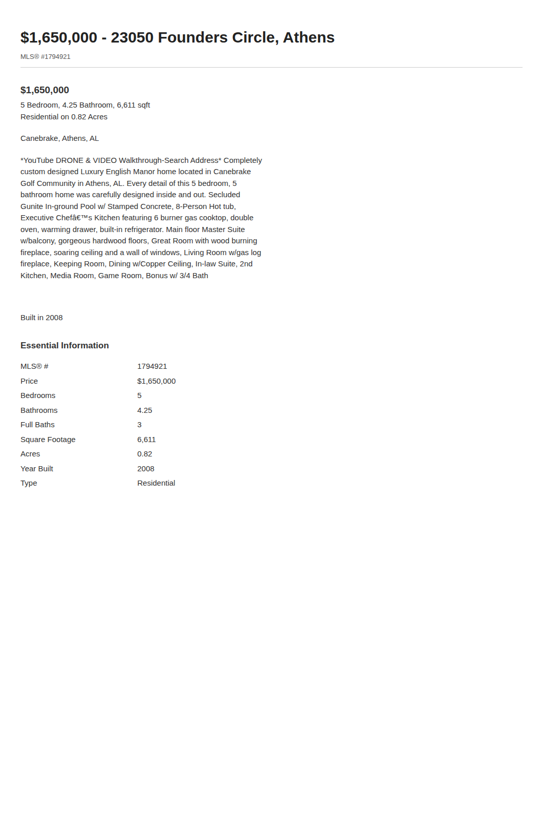$1,650,000 - 23050 Founders Circle, Athens
MLS® #1794921
$1,650,000
5 Bedroom, 4.25 Bathroom, 6,611 sqft Residential on 0.82 Acres
Canebrake, Athens, AL
*YouTube DRONE & VIDEO Walkthrough-Search Address* Completely custom designed Luxury English Manor home located in Canebrake Golf Community in Athens, AL. Every detail of this 5 bedroom, 5 bathroom home was carefully designed inside and out. Secluded Gunite In-ground Pool w/ Stamped Concrete, 8-Person Hot tub, Executive Chefâ€™s Kitchen featuring 6 burner gas cooktop, double oven, warming drawer, built-in refrigerator. Main floor Master Suite w/balcony, gorgeous hardwood floors, Great Room with wood burning fireplace, soaring ceiling and a wall of windows, Living Room w/gas log fireplace, Keeping Room, Dining w/Copper Ceiling, In-law Suite, 2nd Kitchen, Media Room, Game Room, Bonus w/ 3/4 Bath
Built in 2008
Essential Information
| MLS® # | 1794921 |
| Price | $1,650,000 |
| Bedrooms | 5 |
| Bathrooms | 4.25 |
| Full Baths | 3 |
| Square Footage | 6,611 |
| Acres | 0.82 |
| Year Built | 2008 |
| Type | Residential |